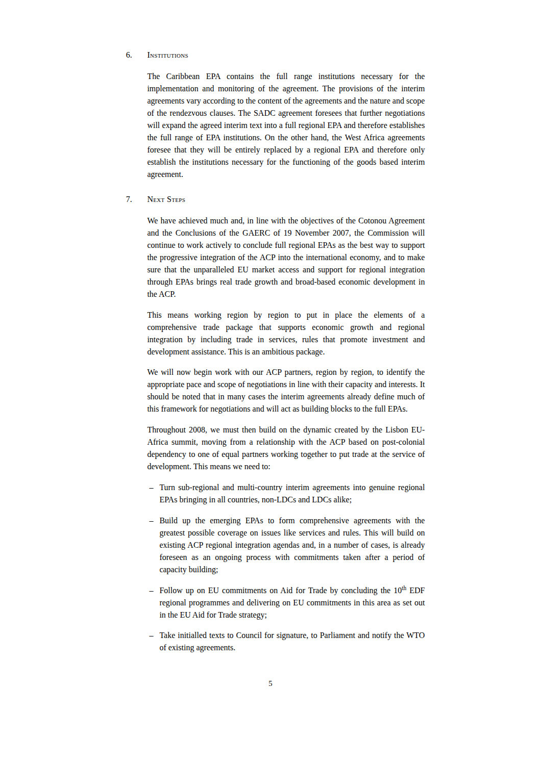6. Institutions
The Caribbean EPA contains the full range institutions necessary for the implementation and monitoring of the agreement. The provisions of the interim agreements vary according to the content of the agreements and the nature and scope of the rendezvous clauses. The SADC agreement foresees that further negotiations will expand the agreed interim text into a full regional EPA and therefore establishes the full range of EPA institutions. On the other hand, the West Africa agreements foresee that they will be entirely replaced by a regional EPA and therefore only establish the institutions necessary for the functioning of the goods based interim agreement.
7. Next Steps
We have achieved much and, in line with the objectives of the Cotonou Agreement and the Conclusions of the GAERC of 19 November 2007, the Commission will continue to work actively to conclude full regional EPAs as the best way to support the progressive integration of the ACP into the international economy, and to make sure that the unparalleled EU market access and support for regional integration through EPAs brings real trade growth and broad-based economic development in the ACP.
This means working region by region to put in place the elements of a comprehensive trade package that supports economic growth and regional integration by including trade in services, rules that promote investment and development assistance. This is an ambitious package.
We will now begin work with our ACP partners, region by region, to identify the appropriate pace and scope of negotiations in line with their capacity and interests. It should be noted that in many cases the interim agreements already define much of this framework for negotiations and will act as building blocks to the full EPAs.
Throughout 2008, we must then build on the dynamic created by the Lisbon EU-Africa summit, moving from a relationship with the ACP based on post-colonial dependency to one of equal partners working together to put trade at the service of development. This means we need to:
Turn sub-regional and multi-country interim agreements into genuine regional EPAs bringing in all countries, non-LDCs and LDCs alike;
Build up the emerging EPAs to form comprehensive agreements with the greatest possible coverage on issues like services and rules. This will build on existing ACP regional integration agendas and, in a number of cases, is already foreseen as an ongoing process with commitments taken after a period of capacity building;
Follow up on EU commitments on Aid for Trade by concluding the 10th EDF regional programmes and delivering on EU commitments in this area as set out in the EU Aid for Trade strategy;
Take initialled texts to Council for signature, to Parliament and notify the WTO of existing agreements.
5